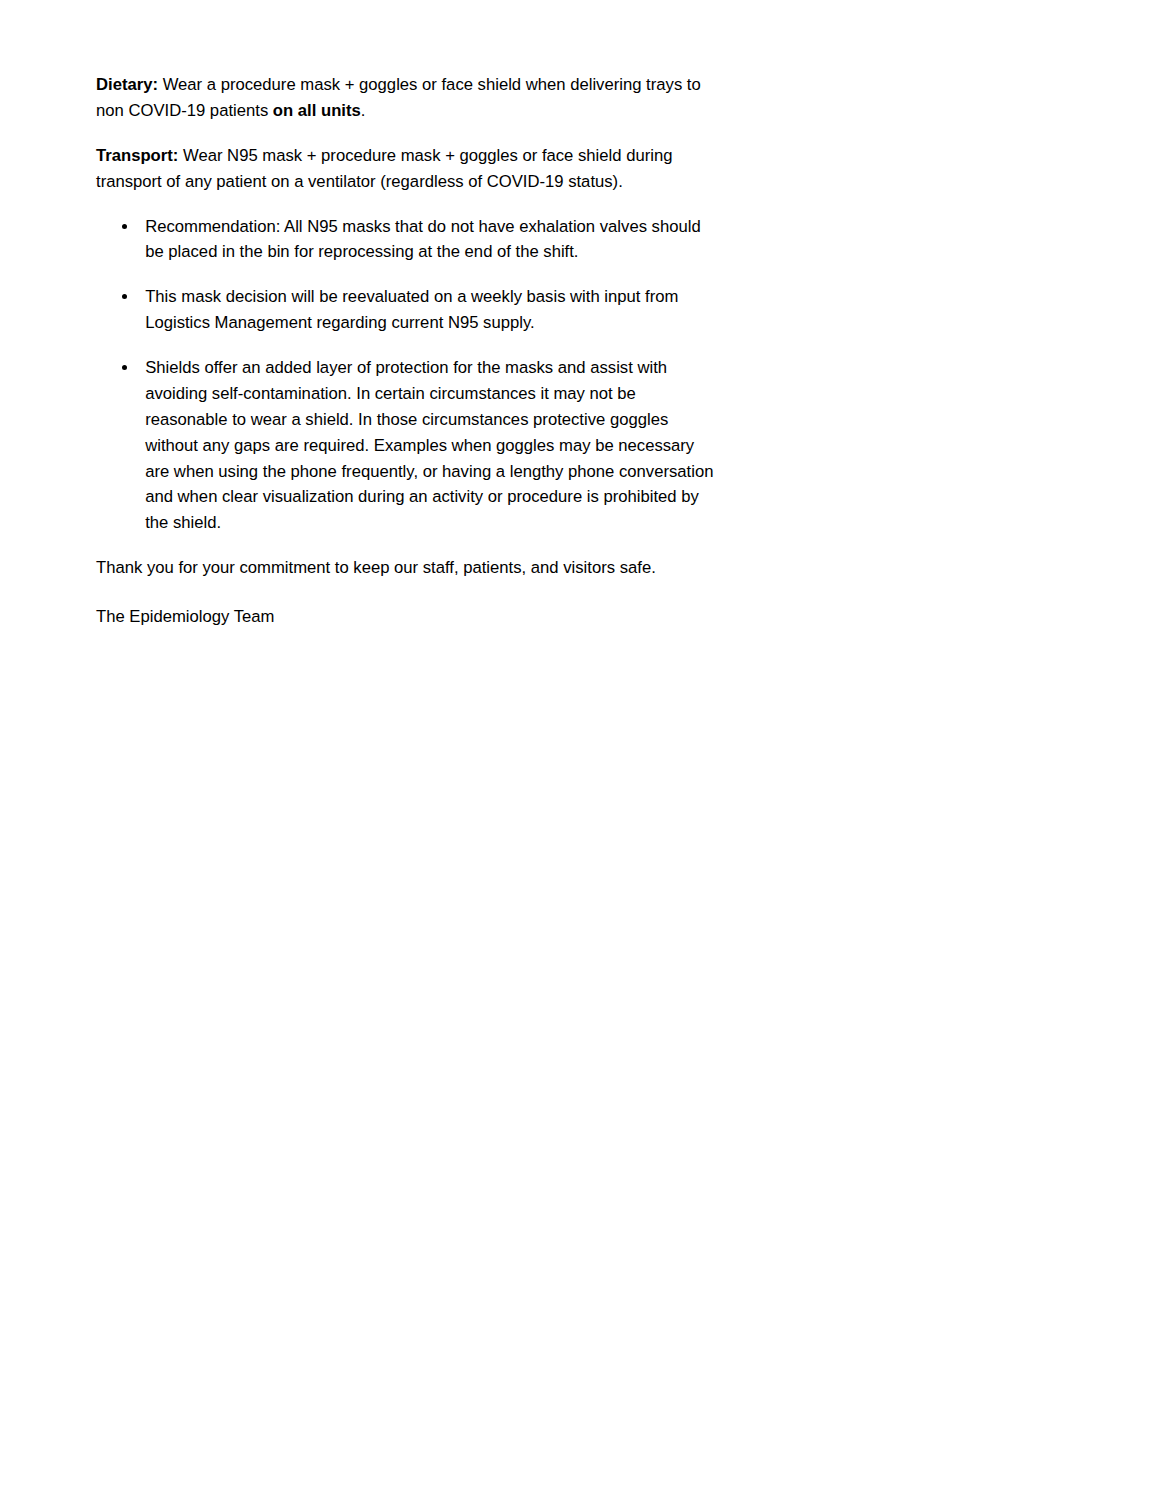Dietary: Wear a procedure mask + goggles or face shield when delivering trays to non COVID-19 patients on all units.
Transport: Wear N95 mask + procedure mask + goggles or face shield during transport of any patient on a ventilator (regardless of COVID-19 status).
Recommendation: All N95 masks that do not have exhalation valves should be placed in the bin for reprocessing at the end of the shift.
This mask decision will be reevaluated on a weekly basis with input from Logistics Management regarding current N95 supply.
Shields offer an added layer of protection for the masks and assist with avoiding self-contamination. In certain circumstances it may not be reasonable to wear a shield. In those circumstances protective goggles without any gaps are required. Examples when goggles may be necessary are when using the phone frequently, or having a lengthy phone conversation and when clear visualization during an activity or procedure is prohibited by the shield.
Thank you for your commitment to keep our staff, patients, and visitors safe.
The Epidemiology Team